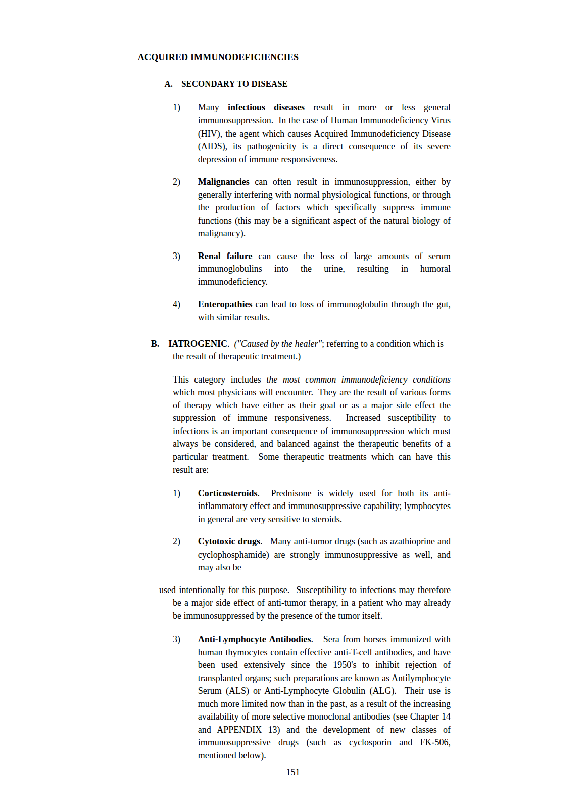ACQUIRED IMMUNODEFICIENCIES
A. SECONDARY TO DISEASE
1) Many infectious diseases result in more or less general immunosuppression. In the case of Human Immunodeficiency Virus (HIV), the agent which causes Acquired Immunodeficiency Disease (AIDS), its pathogenicity is a direct consequence of its severe depression of immune responsiveness.
2) Malignancies can often result in immunosuppression, either by generally interfering with normal physiological functions, or through the production of factors which specifically suppress immune functions (this may be a significant aspect of the natural biology of malignancy).
3) Renal failure can cause the loss of large amounts of serum immunoglobulins into the urine, resulting in humoral immunodeficiency.
4) Enteropathies can lead to loss of immunoglobulin through the gut, with similar results.
B. IATROGENIC. ("Caused by the healer"; referring to a condition which is the result of therapeutic treatment.)
This category includes the most common immunodeficiency conditions which most physicians will encounter. They are the result of various forms of therapy which have either as their goal or as a major side effect the suppression of immune responsiveness. Increased susceptibility to infections is an important consequence of immunosuppression which must always be considered, and balanced against the therapeutic benefits of a particular treatment. Some therapeutic treatments which can have this result are:
1) Corticosteroids. Prednisone is widely used for both its anti-inflammatory effect and immunosuppressive capability; lymphocytes in general are very sensitive to steroids.
2) Cytotoxic drugs. Many anti-tumor drugs (such as azathioprine and cyclophosphamide) are strongly immunosuppressive as well, and may also be
used intentionally for this purpose. Susceptibility to infections may therefore be a major side effect of anti-tumor therapy, in a patient who may already be immunosuppressed by the presence of the tumor itself.
3) Anti-Lymphocyte Antibodies. Sera from horses immunized with human thymocytes contain effective anti-T-cell antibodies, and have been used extensively since the 1950's to inhibit rejection of transplanted organs; such preparations are known as Antilymphocyte Serum (ALS) or Anti-Lymphocyte Globulin (ALG). Their use is much more limited now than in the past, as a result of the increasing availability of more selective monoclonal antibodies (see Chapter 14 and APPENDIX 13) and the development of new classes of immunosuppressive drugs (such as cyclosporin and FK-506, mentioned below).
151